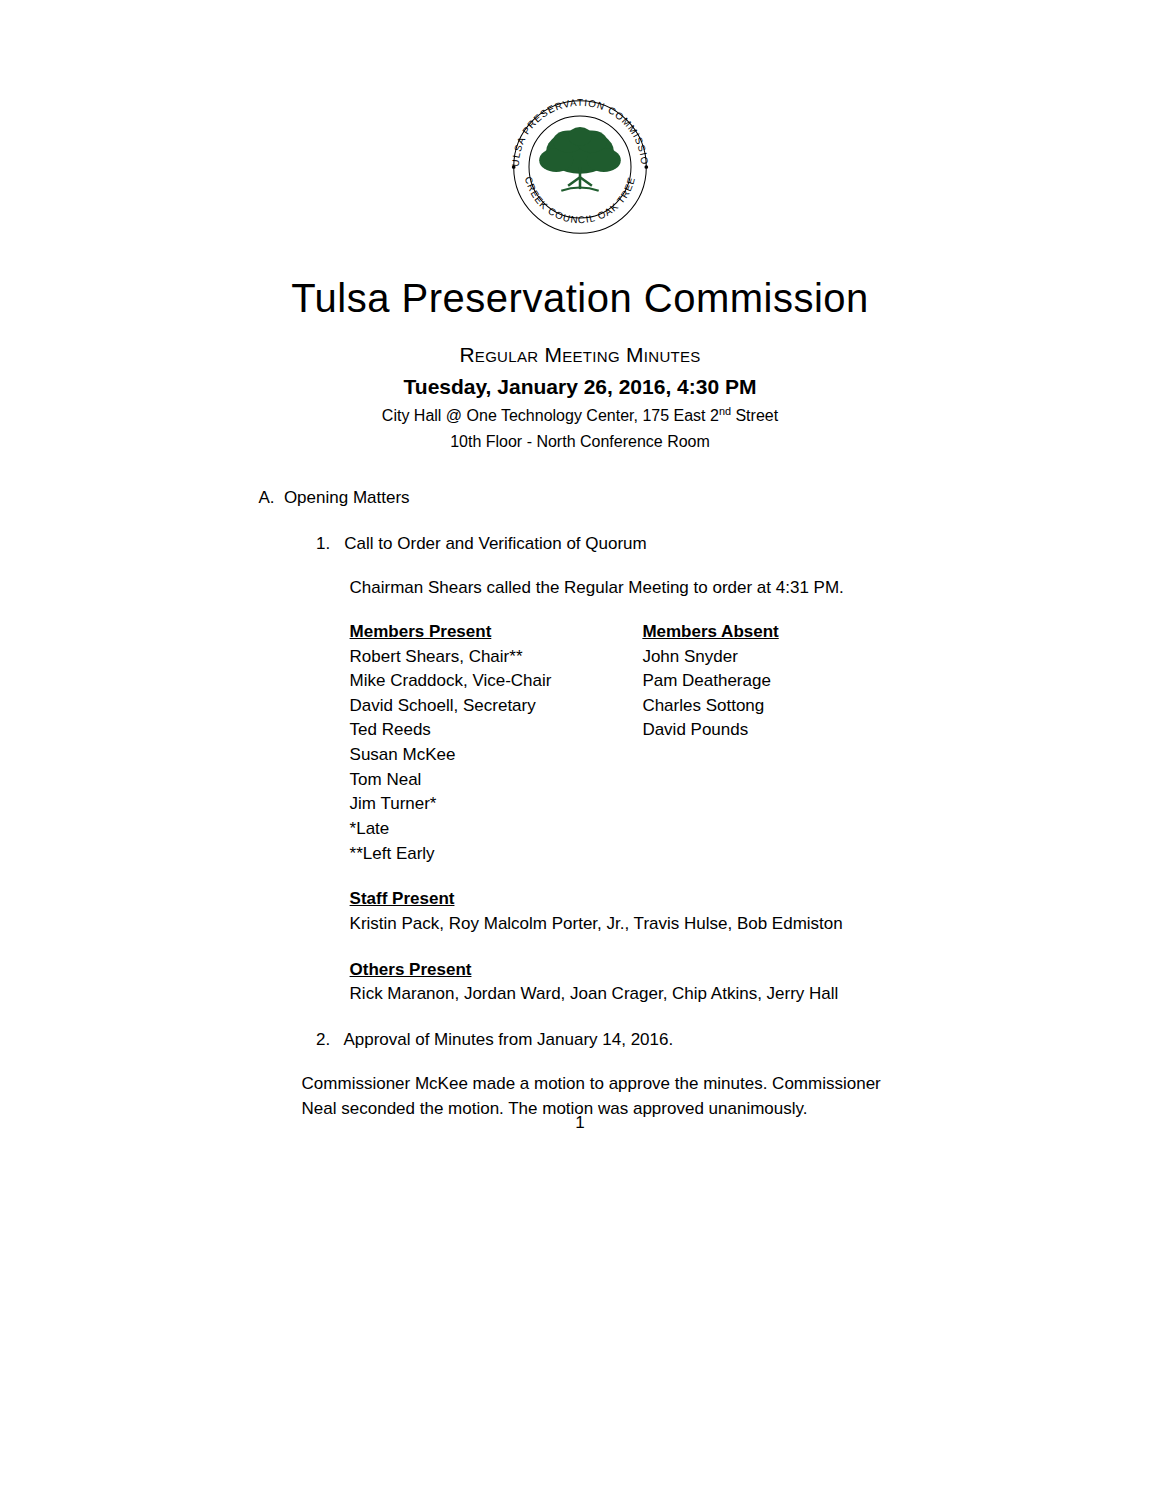TULSA PRESERVATION COMMISSION CREEK COUNCIL OAK TREE
Tulsa Preservation Commission
Regular Meeting Minutes
Tuesday, January 26, 2016, 4:30 PM
City Hall @ One Technology Center, 175 East 2nd Street
10th Floor - North Conference Room
A. Opening Matters
1. Call to Order and Verification of Quorum
Chairman Shears called the Regular Meeting to order at 4:31 PM.
| Members Present | Members Absent |
| --- | --- |
| Robert Shears, Chair** | John Snyder |
| Mike Craddock, Vice-Chair | Pam Deatherage |
| David Schoell, Secretary | Charles Sottong |
| Ted Reeds | David Pounds |
| Susan McKee | |
| Tom Neal | |
| Jim Turner* | |
| *Late | |
| **Left Early | |
Staff Present
Kristin Pack, Roy Malcolm Porter, Jr., Travis Hulse, Bob Edmiston
Others Present
Rick Maranon, Jordan Ward, Joan Crager, Chip Atkins, Jerry Hall
2. Approval of Minutes from January 14, 2016.
Commissioner McKee made a motion to approve the minutes. Commissioner Neal seconded the motion. The motion was approved unanimously.
1